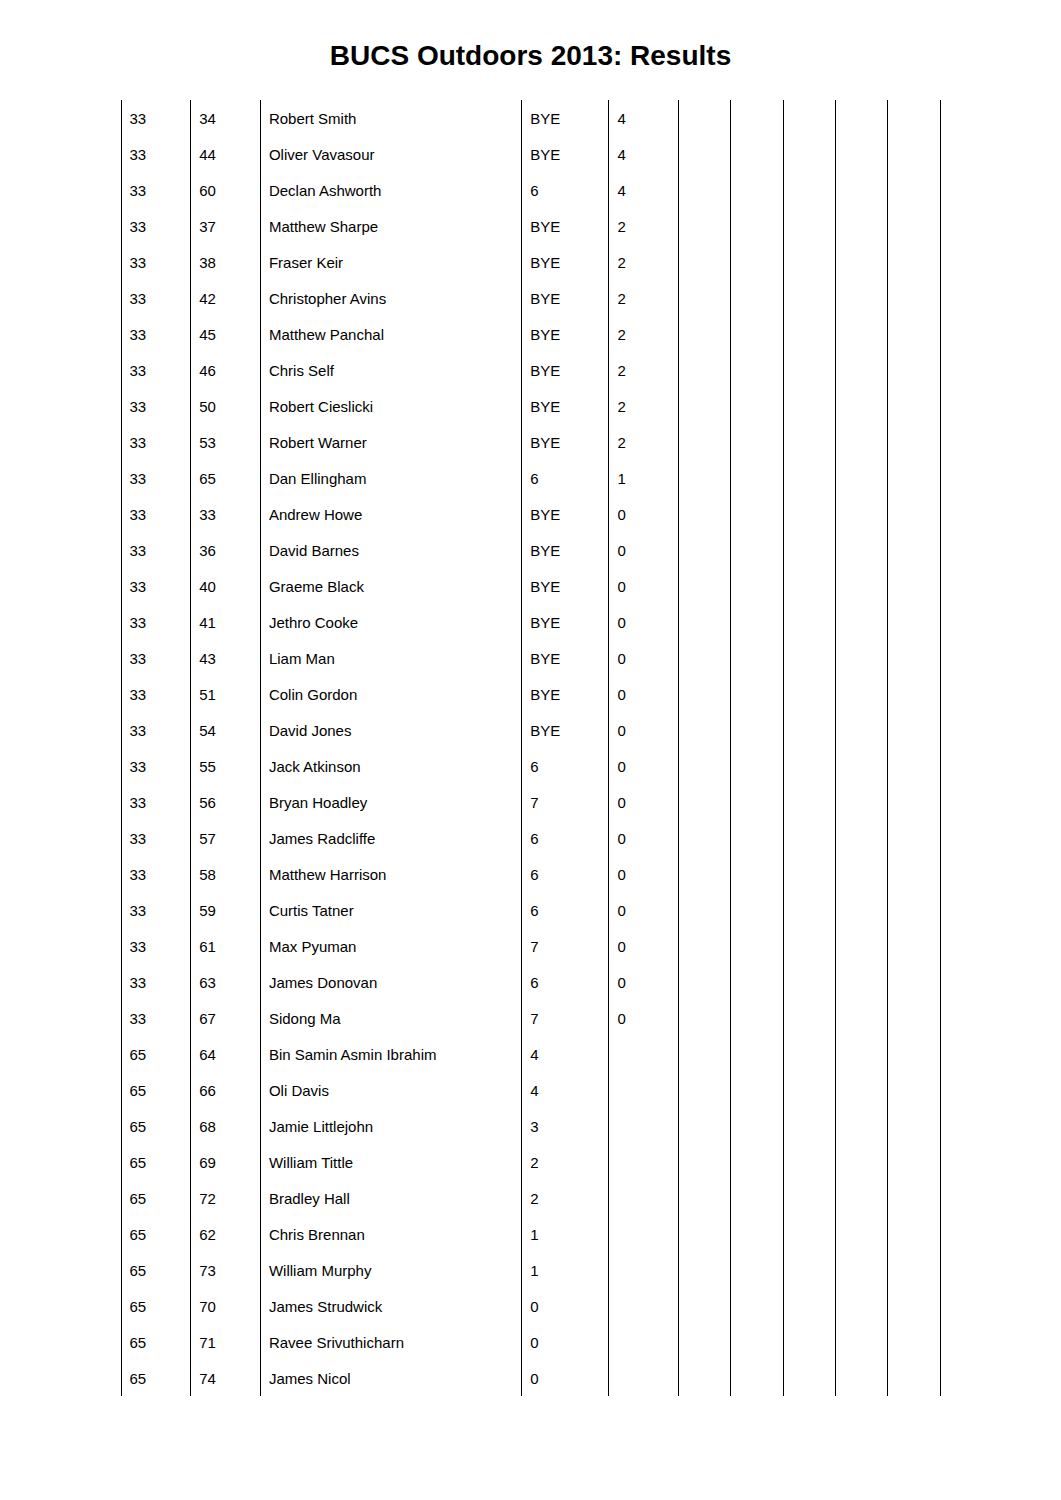BUCS Outdoors 2013: Results
| 33 | 34 | Robert Smith | BYE | 4 | | | | | |
| 33 | 44 | Oliver Vavasour | BYE | 4 | | | | | |
| 33 | 60 | Declan Ashworth | 6 | 4 | | | | | |
| 33 | 37 | Matthew Sharpe | BYE | 2 | | | | | |
| 33 | 38 | Fraser Keir | BYE | 2 | | | | | |
| 33 | 42 | Christopher Avins | BYE | 2 | | | | | |
| 33 | 45 | Matthew Panchal | BYE | 2 | | | | | |
| 33 | 46 | Chris Self | BYE | 2 | | | | | |
| 33 | 50 | Robert Cieslicki | BYE | 2 | | | | | |
| 33 | 53 | Robert Warner | BYE | 2 | | | | | |
| 33 | 65 | Dan Ellingham | 6 | 1 | | | | | |
| 33 | 33 | Andrew Howe | BYE | 0 | | | | | |
| 33 | 36 | David Barnes | BYE | 0 | | | | | |
| 33 | 40 | Graeme Black | BYE | 0 | | | | | |
| 33 | 41 | Jethro Cooke | BYE | 0 | | | | | |
| 33 | 43 | Liam Man | BYE | 0 | | | | | |
| 33 | 51 | Colin Gordon | BYE | 0 | | | | | |
| 33 | 54 | David Jones | BYE | 0 | | | | | |
| 33 | 55 | Jack Atkinson | 6 | 0 | | | | | |
| 33 | 56 | Bryan Hoadley | 7 | 0 | | | | | |
| 33 | 57 | James Radcliffe | 6 | 0 | | | | | |
| 33 | 58 | Matthew Harrison | 6 | 0 | | | | | |
| 33 | 59 | Curtis Tatner | 6 | 0 | | | | | |
| 33 | 61 | Max Pyuman | 7 | 0 | | | | | |
| 33 | 63 | James Donovan | 6 | 0 | | | | | |
| 33 | 67 | Sidong Ma | 7 | 0 | | | | | |
| 65 | 64 | Bin Samin Asmin Ibrahim | 4 | | | | | | |
| 65 | 66 | Oli Davis | 4 | | | | | | |
| 65 | 68 | Jamie Littlejohn | 3 | | | | | | |
| 65 | 69 | William Tittle | 2 | | | | | | |
| 65 | 72 | Bradley Hall | 2 | | | | | | |
| 65 | 62 | Chris Brennan | 1 | | | | | | |
| 65 | 73 | William Murphy | 1 | | | | | | |
| 65 | 70 | James Strudwick | 0 | | | | | | |
| 65 | 71 | Ravee Srivuthicharn | 0 | | | | | | |
| 65 | 74 | James Nicol | 0 | | | | | | |